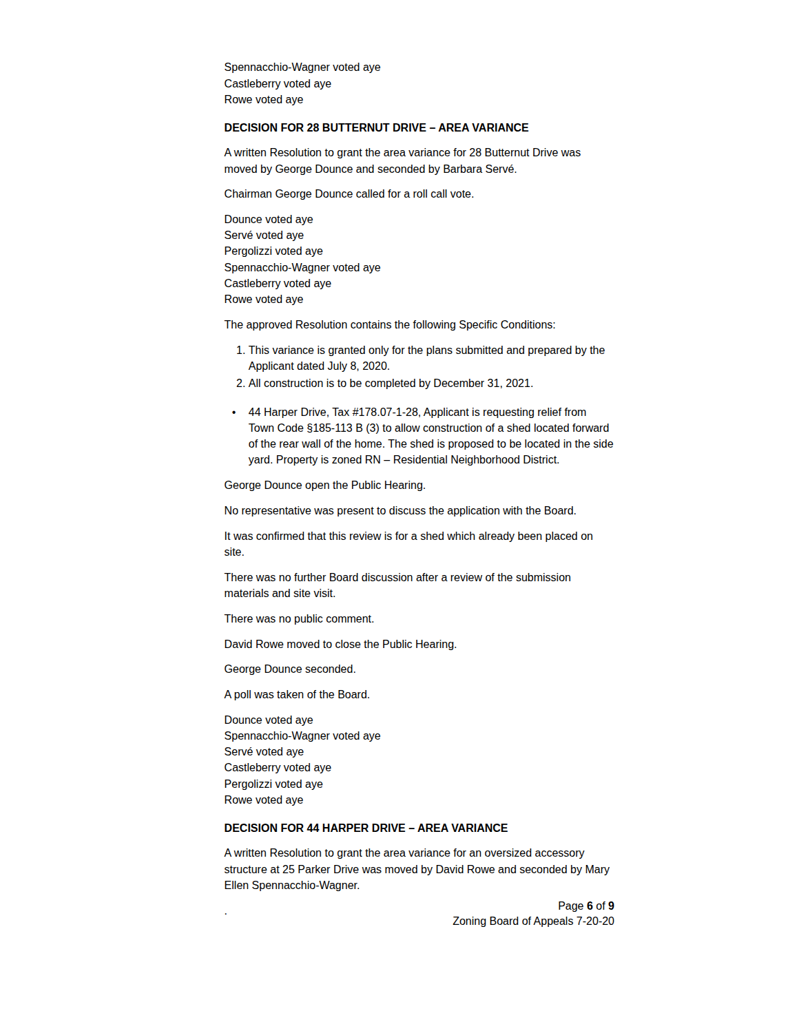Spennacchio-Wagner voted aye
Castleberry voted aye
Rowe voted aye
DECISION FOR 28 BUTTERNUT DRIVE – AREA VARIANCE
A written Resolution to grant the area variance for 28 Butternut Drive was moved by George Dounce and seconded by Barbara Servé.
Chairman George Dounce called for a roll call vote.
Dounce voted aye
Servé voted aye
Pergolizzi voted aye
Spennacchio-Wagner voted aye
Castleberry voted aye
Rowe voted aye
The approved Resolution contains the following Specific Conditions:
This variance is granted only for the plans submitted and prepared by the Applicant dated July 8, 2020.
All construction is to be completed by December 31, 2021.
44 Harper Drive, Tax #178.07-1-28, Applicant is requesting relief from Town Code §185-113 B (3) to allow construction of a shed located forward of the rear wall of the home. The shed is proposed to be located in the side yard. Property is zoned RN – Residential Neighborhood District.
George Dounce open the Public Hearing.
No representative was present to discuss the application with the Board.
It was confirmed that this review is for a shed which already been placed on site.
There was no further Board discussion after a review of the submission materials and site visit.
There was no public comment.
David Rowe moved to close the Public Hearing.
George Dounce seconded.
A poll was taken of the Board.
Dounce voted aye
Spennacchio-Wagner voted aye
Servé voted aye
Castleberry voted aye
Pergolizzi voted aye
Rowe voted aye
DECISION FOR 44 HARPER DRIVE – AREA VARIANCE
A written Resolution to grant the area variance for an oversized accessory structure at 25 Parker Drive was moved by David Rowe and seconded by Mary Ellen Spennacchio-Wagner.
.
Page 6 of 9
Zoning Board of Appeals 7-20-20